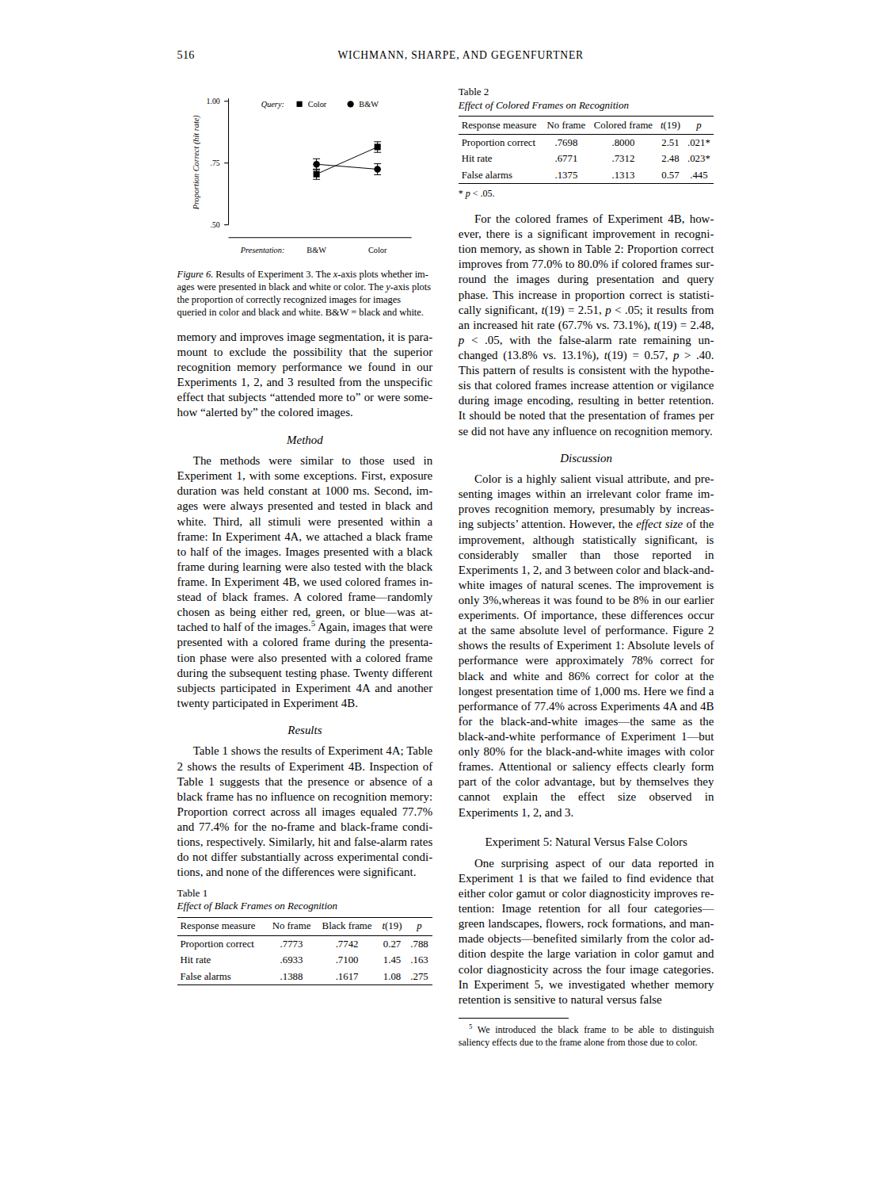516 Wichmann, Sharpe, and Gegenfurtner
1.00 .75 .50 Proportion Correct (hit rate) Presentation: B&W Color Query: Color B&W
Figure 6. Results of Experiment 3. The x-axis plots whether images were presented in black and white or color. The y-axis plots the proportion of correctly recognized images for images queried in color and black and white. B&W = black and white.
memory and improves image segmentation, it is paramount to exclude the possibility that the superior recognition memory performance we found in our Experiments 1, 2, and 3 resulted from the unspecific effect that subjects “attended more to” or were somehow “alerted by” the colored images.
Method
The methods were similar to those used in Experiment 1, with some exceptions. First, exposure duration was held constant at 1000 ms. Second, images were always presented and tested in black and white. Third, all stimuli were presented within a frame: In Experiment 4A, we attached a black frame to half of the images. Images presented with a black frame during learning were also tested with the black frame. In Experiment 4B, we used colored frames instead of black frames. A colored frame—randomly chosen as being either red, green, or blue—was attached to half of the images.5 Again, images that were presented with a colored frame during the presentation phase were also presented with a colored frame during the subsequent testing phase. Twenty different subjects participated in Experiment 4A and another twenty participated in Experiment 4B.
Results
Table 1 shows the results of Experiment 4A; Table 2 shows the results of Experiment 4B. Inspection of Table 1 suggests that the presence or absence of a black frame has no influence on recognition memory: Proportion correct across all images equaled 77.7% and 77.4% for the no-frame and black-frame conditions, respectively. Similarly, hit and false-alarm rates do not differ substantially across experimental conditions, and none of the differences were significant.
Table 1
Effect of Black Frames on Recognition
| Response measure | No frame | Black frame | t (19) | p |
| --- | --- | --- | --- | --- |
| Proportion correct | .7773 | .7742 | 0.27 | .788 |
| Hit rate | .6933 | .7100 | 1.45 | .163 |
| False alarms | .1388 | .1617 | 1.08 | .275 |
Table 2
Effect of Colored Frames on Recognition
| Response measure | No frame | Colored frame | t (19) | p |
| --- | --- | --- | --- | --- |
| Proportion correct | .7698 | .8000 | 2.51 | .021* |
| Hit rate | .6771 | .7312 | 2.48 | .023* |
| False alarms | .1375 | .1313 | 0.57 | .445 |
* p < .05.
For the colored frames of Experiment 4B, however, there is a significant improvement in recognition memory, as shown in Table 2: Proportion correct improves from 77.0% to 80.0% if colored frames surround the images during presentation and query phase. This increase in proportion correct is statistically significant, t(19) = 2.51, p < .05; it results from an increased hit rate (67.7% vs. 73.1%), t(19) = 2.48, p < .05, with the false-alarm rate remaining unchanged (13.8% vs. 13.1%), t(19) = 0.57, p > .40. This pattern of results is consistent with the hypothesis that colored frames increase attention or vigilance during image encoding, resulting in better retention. It should be noted that the presentation of frames per se did not have any influence on recognition memory.
Discussion
Color is a highly salient visual attribute, and presenting images within an irrelevant color frame improves recognition memory, presumably by increasing subjects’ attention. However, the effect size of the improvement, although statistically significant, is considerably smaller than those reported in Experiments 1, 2, and 3 between color and black-and-white images of natural scenes. The improvement is only 3%,whereas it was found to be 8% in our earlier experiments. Of importance, these differences occur at the same absolute level of performance. Figure 2 shows the results of Experiment 1: Absolute levels of performance were approximately 78% correct for black and white and 86% correct for color at the longest presentation time of 1,000 ms. Here we find a performance of 77.4% across Experiments 4A and 4B for the black-and-white images—the same as the black-and-white performance of Experiment 1—but only 80% for the black-and-white images with color frames. Attentional or saliency effects clearly form part of the color advantage, but by themselves they cannot explain the effect size observed in Experiments 1, 2, and 3.
Experiment 5: Natural Versus False Colors
One surprising aspect of our data reported in Experiment 1 is that we failed to find evidence that either color gamut or color diagnosticity improves retention: Image retention for all four categories—green landscapes, flowers, rock formations, and man-made objects—benefited similarly from the color addition despite the large variation in color gamut and color diagnosticity across the four image categories. In Experiment 5, we investigated whether memory retention is sensitive to natural versus false
5 We introduced the black frame to be able to distinguish saliency effects due to the frame alone from those due to color.